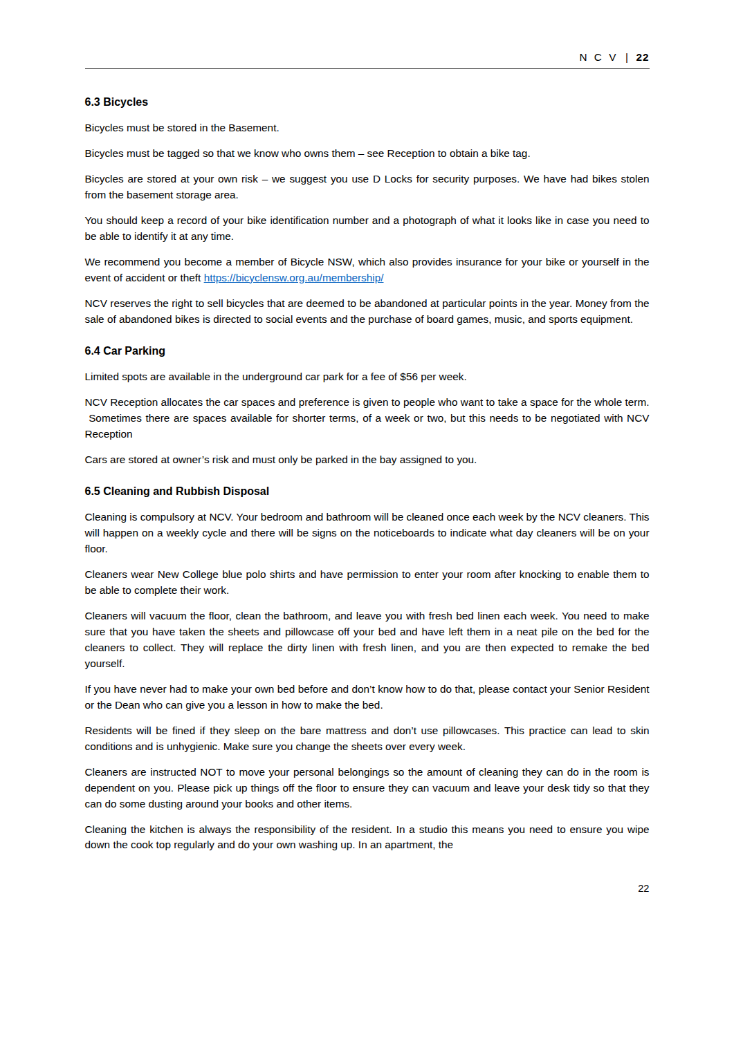N C V | 22
6.3 Bicycles
Bicycles must be stored in the Basement.
Bicycles must be tagged so that we know who owns them – see Reception to obtain a bike tag.
Bicycles are stored at your own risk – we suggest you use D Locks for security purposes. We have had bikes stolen from the basement storage area.
You should keep a record of your bike identification number and a photograph of what it looks like in case you need to be able to identify it at any time.
We recommend you become a member of Bicycle NSW, which also provides insurance for your bike or yourself in the event of accident or theft https://bicyclensw.org.au/membership/
NCV reserves the right to sell bicycles that are deemed to be abandoned at particular points in the year. Money from the sale of abandoned bikes is directed to social events and the purchase of board games, music, and sports equipment.
6.4 Car Parking
Limited spots are available in the underground car park for a fee of $56 per week.
NCV Reception allocates the car spaces and preference is given to people who want to take a space for the whole term. Sometimes there are spaces available for shorter terms, of a week or two, but this needs to be negotiated with NCV Reception
Cars are stored at owner’s risk and must only be parked in the bay assigned to you.
6.5 Cleaning and Rubbish Disposal
Cleaning is compulsory at NCV. Your bedroom and bathroom will be cleaned once each week by the NCV cleaners. This will happen on a weekly cycle and there will be signs on the noticeboards to indicate what day cleaners will be on your floor.
Cleaners wear New College blue polo shirts and have permission to enter your room after knocking to enable them to be able to complete their work.
Cleaners will vacuum the floor, clean the bathroom, and leave you with fresh bed linen each week. You need to make sure that you have taken the sheets and pillowcase off your bed and have left them in a neat pile on the bed for the cleaners to collect. They will replace the dirty linen with fresh linen, and you are then expected to remake the bed yourself.
If you have never had to make your own bed before and don’t know how to do that, please contact your Senior Resident or the Dean who can give you a lesson in how to make the bed.
Residents will be fined if they sleep on the bare mattress and don’t use pillowcases. This practice can lead to skin conditions and is unhygienic. Make sure you change the sheets over every week.
Cleaners are instructed NOT to move your personal belongings so the amount of cleaning they can do in the room is dependent on you. Please pick up things off the floor to ensure they can vacuum and leave your desk tidy so that they can do some dusting around your books and other items.
Cleaning the kitchen is always the responsibility of the resident. In a studio this means you need to ensure you wipe down the cook top regularly and do your own washing up. In an apartment, the
22